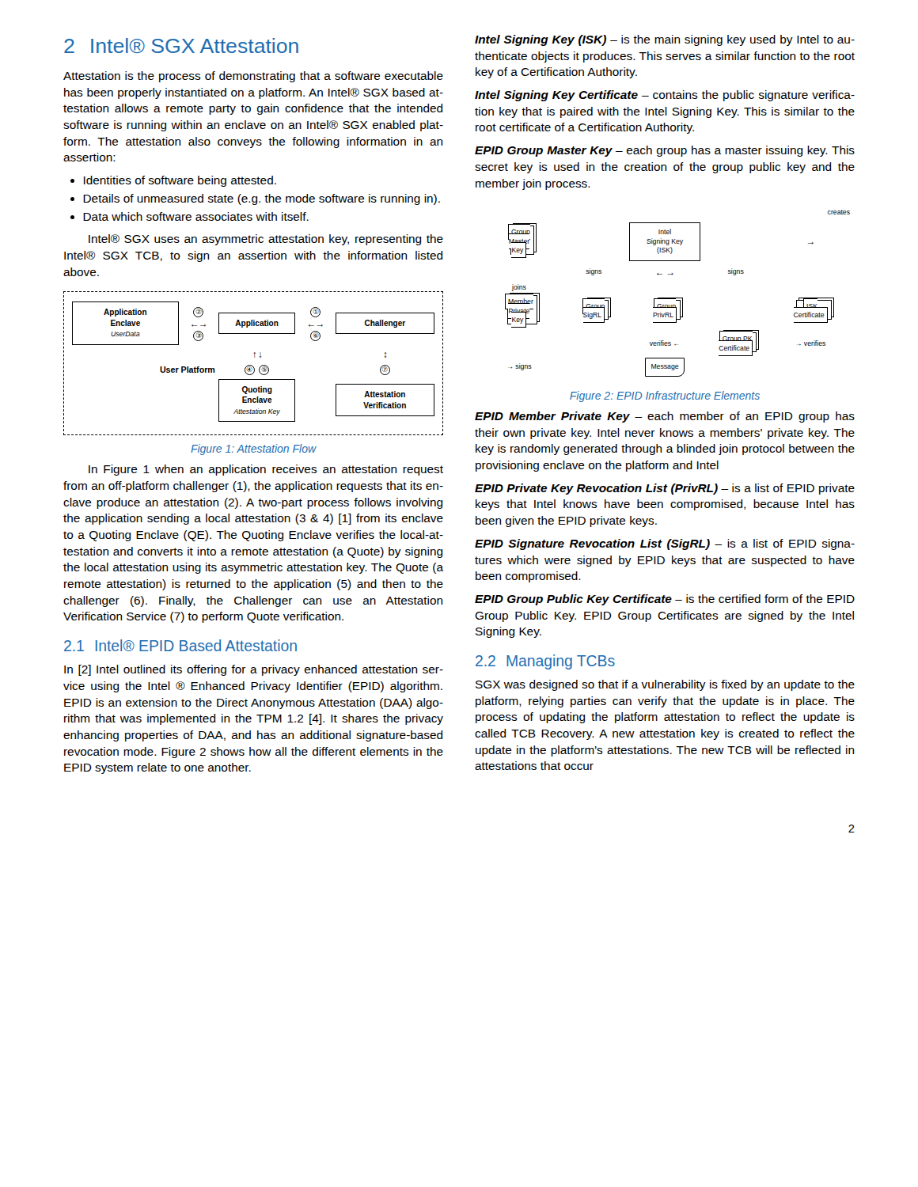2 Intel® SGX Attestation
Attestation is the process of demonstrating that a software executable has been properly instantiated on a platform. An Intel® SGX based attestation allows a remote party to gain confidence that the intended software is running within an enclave on an Intel® SGX enabled platform. The attestation also conveys the following information in an assertion:
Identities of software being attested.
Details of unmeasured state (e.g. the mode software is running in).
Data which software associates with itself.
Intel® SGX uses an asymmetric attestation key, representing the Intel® SGX TCB, to sign an assertion with the information listed above.
| Application Enclave UserData | ② ←→ ③ | Application | ① ←→ ⑥ | Challenger |
| | | ↑ ↓ | | ↕ |
| User Platform | ④ ⑤ | | ⑦ |
| | Quoting Enclave Attestation Key | | Attestation Verification |
Figure 1: Attestation Flow
In Figure 1 when an application receives an attestation request from an off-platform challenger (1), the application requests that its enclave produce an attestation (2). A two-part process follows involving the application sending a local attestation (3 & 4) [1] from its enclave to a Quoting Enclave (QE). The Quoting Enclave verifies the local-attestation and converts it into a remote attestation (a Quote) by signing the local attestation using its asymmetric attestation key. The Quote (a remote attestation) is returned to the application (5) and then to the challenger (6). Finally, the Challenger can use an Attestation Verification Service (7) to perform Quote verification.
2.1 Intel® EPID Based Attestation
In [2] Intel outlined its offering for a privacy enhanced attestation service using the Intel ® Enhanced Privacy Identifier (EPID) algorithm. EPID is an extension to the Direct Anonymous Attestation (DAA) algorithm that was implemented in the TPM 1.2 [4]. It shares the privacy enhancing properties of DAA, and has an additional signature-based revocation mode. Figure 2 shows how all the different elements in the EPID system relate to one another.
Intel Signing Key (ISK) – is the main signing key used by Intel to authenticate objects it produces. This serves a similar function to the root key of a Certification Authority.
Intel Signing Key Certificate – contains the public signature verification key that is paired with the Intel Signing Key. This is similar to the root certificate of a Certification Authority.
EPID Group Master Key – each group has a master issuing key. This secret key is used in the creation of the group public key and the member join process.
| | | creates |
| Group Master Key | | Intel Signing Key (ISK) | | → |
| | signs | ← → | signs | |
| joins | | | | |
| Member Private Key | Group SigRL | Group PrivRL | | ISK Certificate |
| | | verifies ← | Group PK Certificate | → verifies |
| → signs | | Message | | |
Figure 2: EPID Infrastructure Elements
EPID Member Private Key – each member of an EPID group has their own private key. Intel never knows a members' private key. The key is randomly generated through a blinded join protocol between the provisioning enclave on the platform and Intel
EPID Private Key Revocation List (PrivRL) – is a list of EPID private keys that Intel knows have been compromised, because Intel has been given the EPID private keys.
EPID Signature Revocation List (SigRL) – is a list of EPID signatures which were signed by EPID keys that are suspected to have been compromised.
EPID Group Public Key Certificate – is the certified form of the EPID Group Public Key. EPID Group Certificates are signed by the Intel Signing Key.
2.2 Managing TCBs
SGX was designed so that if a vulnerability is fixed by an update to the platform, relying parties can verify that the update is in place. The process of updating the platform attestation to reflect the update is called TCB Recovery. A new attestation key is created to reflect the update in the platform's attestations. The new TCB will be reflected in attestations that occur
2